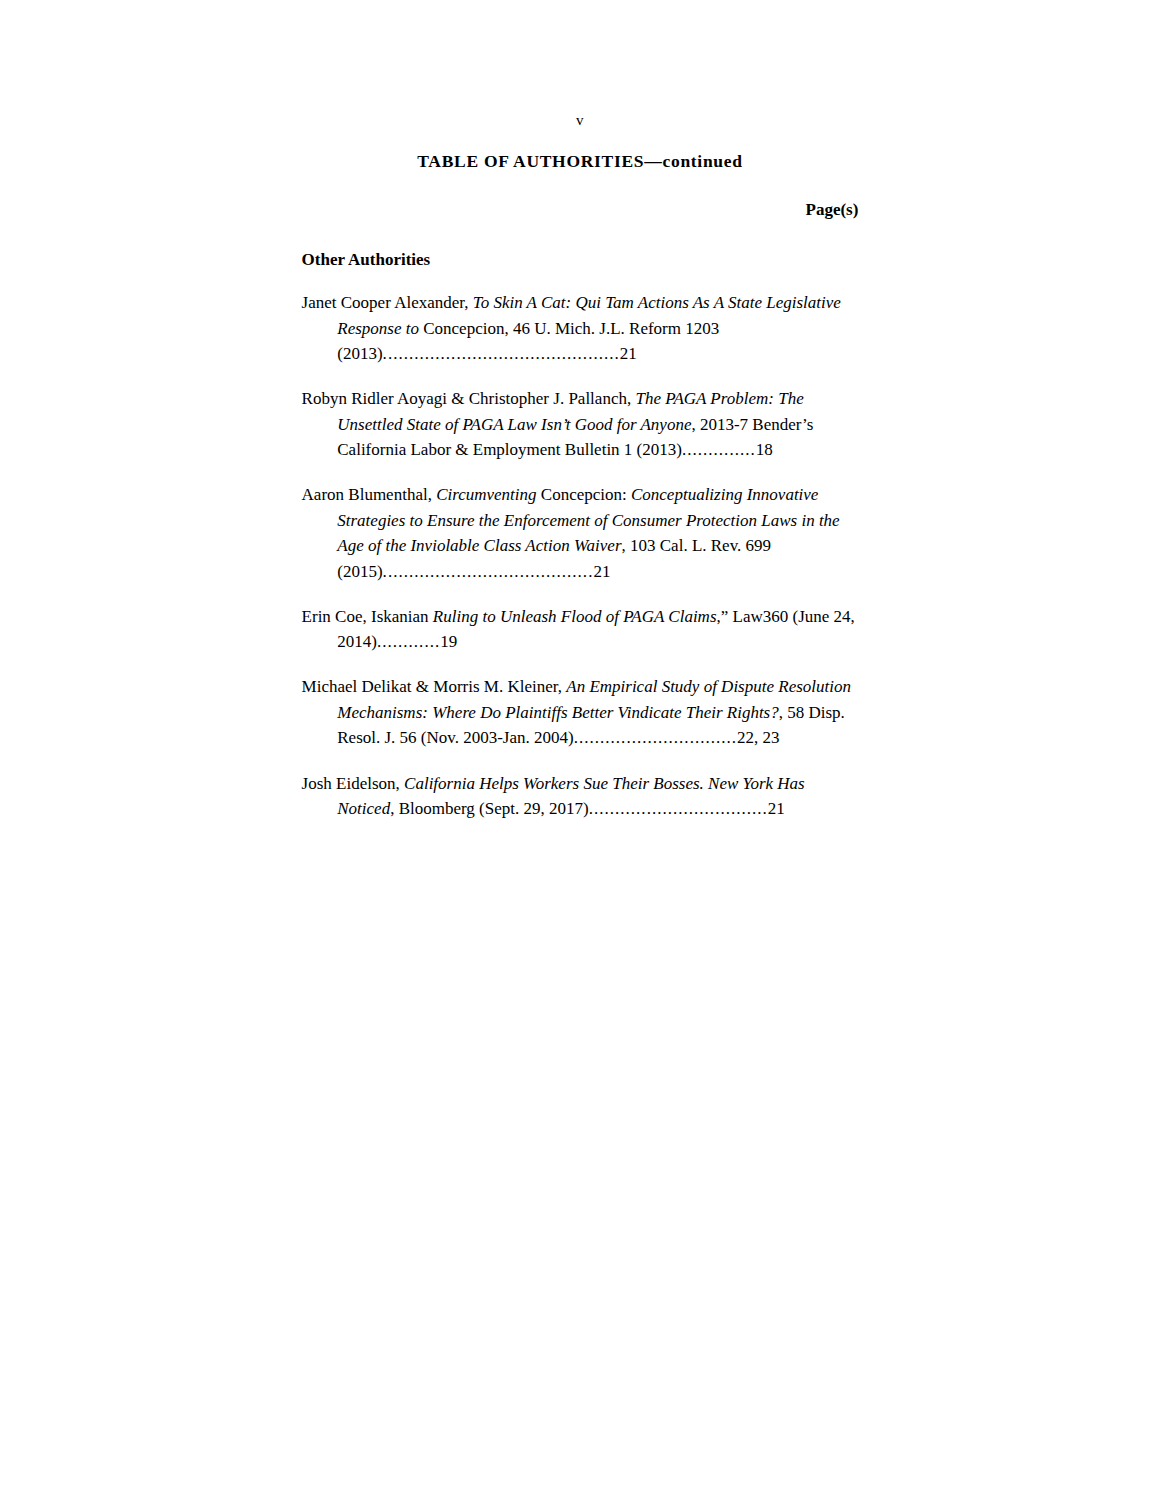v
TABLE OF AUTHORITIES—continued
Page(s)
Other Authorities
Janet Cooper Alexander, To Skin A Cat: Qui Tam Actions As A State Legislative Response to Concepcion, 46 U. Mich. J.L. Reform 1203 (2013)............................................. 21
Robyn Ridler Aoyagi & Christopher J. Pallanch, The PAGA Problem: The Unsettled State of PAGA Law Isn’t Good for Anyone, 2013-7 Bender’s California Labor & Employment Bulletin 1 (2013).............. 18
Aaron Blumenthal, Circumventing Concepcion: Conceptualizing Innovative Strategies to Ensure the Enforcement of Consumer Protection Laws in the Age of the Inviolable Class Action Waiver, 103 Cal. L. Rev. 699 (2015)........................................ 21
Erin Coe, Iskanian Ruling to Unleash Flood of PAGA Claims,” Law360 (June 24, 2014)............ 19
Michael Delikat & Morris M. Kleiner, An Empirical Study of Dispute Resolution Mechanisms: Where Do Plaintiffs Better Vindicate Their Rights?, 58 Disp. Resol. J. 56 (Nov. 2003-Jan. 2004)............................... 22, 23
Josh Eidelson, California Helps Workers Sue Their Bosses. New York Has Noticed, Bloomberg (Sept. 29, 2017).................................. 21